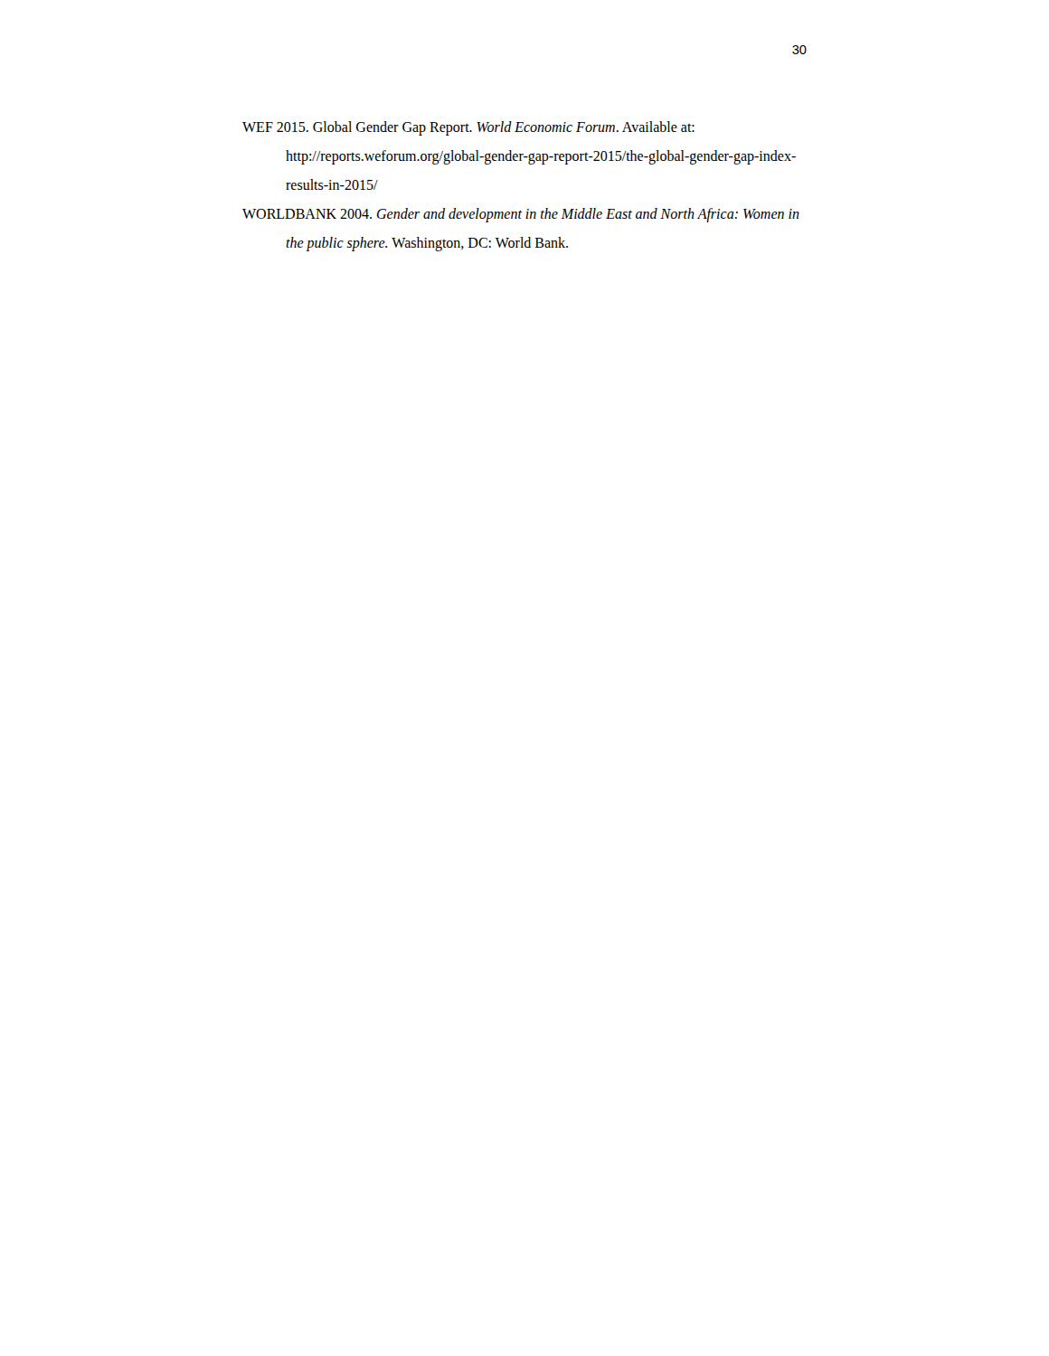30
WEF 2015. Global Gender Gap Report. World Economic Forum. Available at: http://reports.weforum.org/global-gender-gap-report-2015/the-global-gender-gap-index-results-in-2015/
WORLDBANK 2004. Gender and development in the Middle East and North Africa: Women in the public sphere. Washington, DC: World Bank.